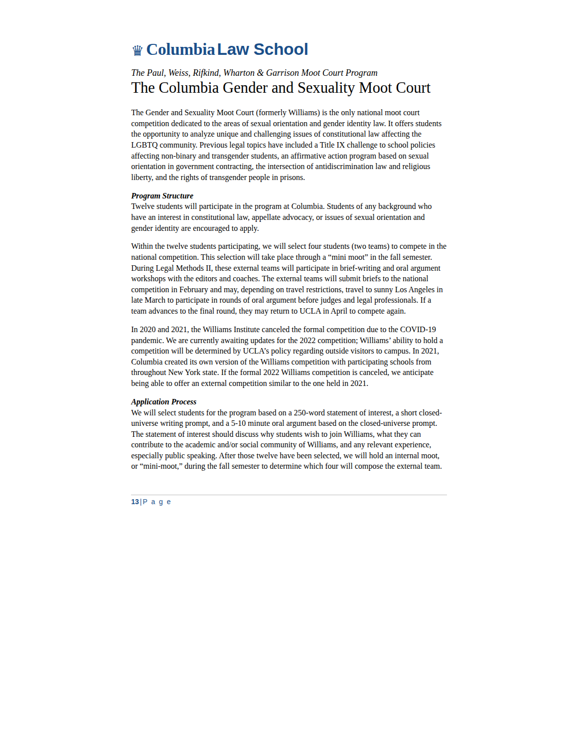♛ Columbia Law School
The Paul, Weiss, Rifkind, Wharton & Garrison Moot Court Program
The Columbia Gender and Sexuality Moot Court
The Gender and Sexuality Moot Court (formerly Williams) is the only national moot court competition dedicated to the areas of sexual orientation and gender identity law. It offers students the opportunity to analyze unique and challenging issues of constitutional law affecting the LGBTQ community. Previous legal topics have included a Title IX challenge to school policies affecting non-binary and transgender students, an affirmative action program based on sexual orientation in government contracting, the intersection of antidiscrimination law and religious liberty, and the rights of transgender people in prisons.
Program Structure
Twelve students will participate in the program at Columbia. Students of any background who have an interest in constitutional law, appellate advocacy, or issues of sexual orientation and gender identity are encouraged to apply.
Within the twelve students participating, we will select four students (two teams) to compete in the national competition. This selection will take place through a “mini moot” in the fall semester. During Legal Methods II, these external teams will participate in brief-writing and oral argument workshops with the editors and coaches. The external teams will submit briefs to the national competition in February and may, depending on travel restrictions, travel to sunny Los Angeles in late March to participate in rounds of oral argument before judges and legal professionals. If a team advances to the final round, they may return to UCLA in April to compete again.
In 2020 and 2021, the Williams Institute canceled the formal competition due to the COVID-19 pandemic. We are currently awaiting updates for the 2022 competition; Williams’ ability to hold a competition will be determined by UCLA’s policy regarding outside visitors to campus. In 2021, Columbia created its own version of the Williams competition with participating schools from throughout New York state. If the formal 2022 Williams competition is canceled, we anticipate being able to offer an external competition similar to the one held in 2021.
Application Process
We will select students for the program based on a 250-word statement of interest, a short closed-universe writing prompt, and a 5-10 minute oral argument based on the closed-universe prompt. The statement of interest should discuss why students wish to join Williams, what they can contribute to the academic and/or social community of Williams, and any relevant experience, especially public speaking. After those twelve have been selected, we will hold an internal moot, or “mini-moot,” during the fall semester to determine which four will compose the external team.
13|P a g e